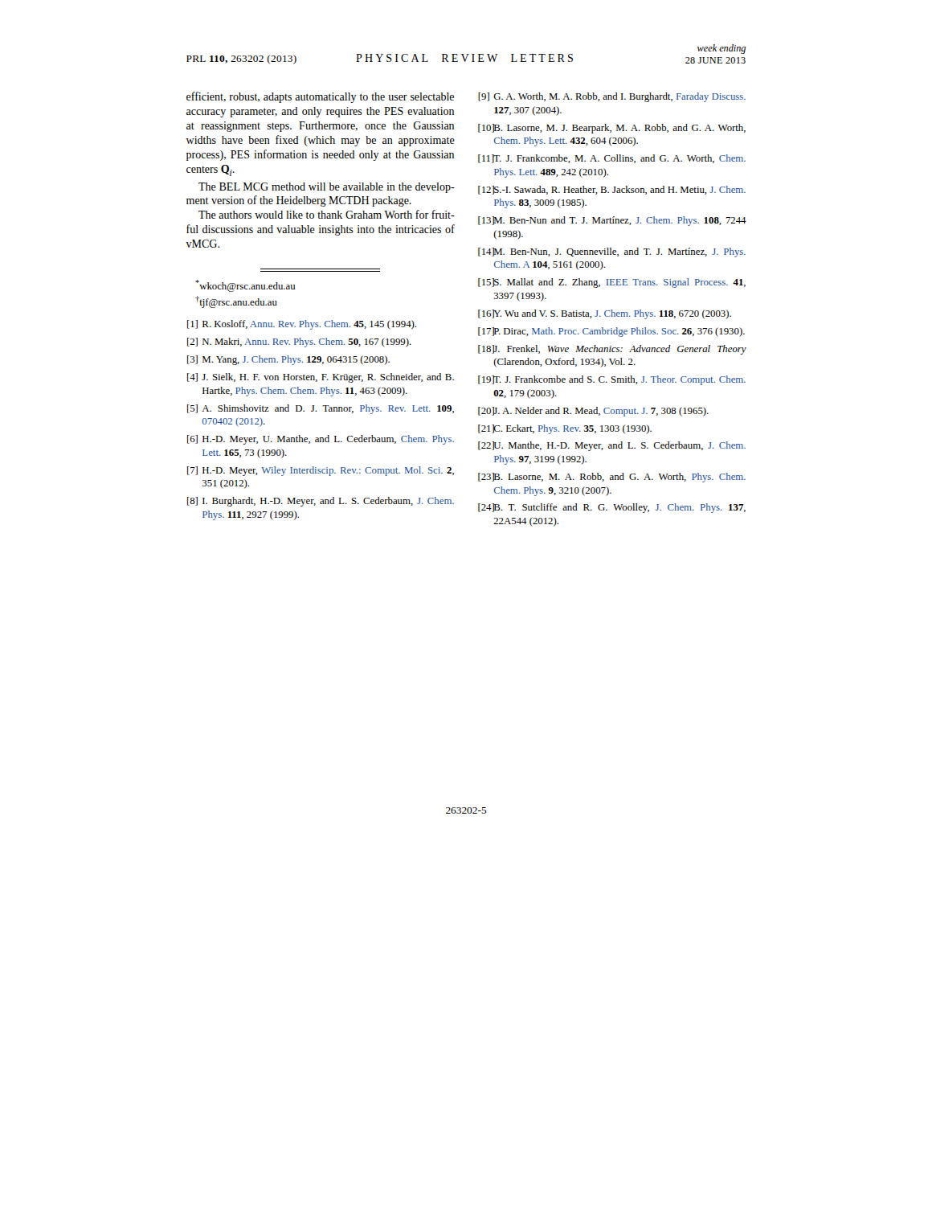PRL 110, 263202 (2013)
PHYSICAL REVIEW LETTERS
week ending
28 JUNE 2013
efficient, robust, adapts automatically to the user selectable accuracy parameter, and only requires the PES evaluation at reassignment steps. Furthermore, once the Gaussian widths have been fixed (which may be an approximate process), PES information is needed only at the Gaussian centers Qi.
The BEL MCG method will be available in the development version of the Heidelberg MCTDH package.
The authors would like to thank Graham Worth for fruitful discussions and valuable insights into the intricacies of vMCG.
*wkoch@rsc.anu.edu.au
†tjf@rsc.anu.edu.au
[1] R. Kosloff, Annu. Rev. Phys. Chem. 45, 145 (1994).
[2] N. Makri, Annu. Rev. Phys. Chem. 50, 167 (1999).
[3] M. Yang, J. Chem. Phys. 129, 064315 (2008).
[4] J. Sielk, H. F. von Horsten, F. Krüger, R. Schneider, and B. Hartke, Phys. Chem. Chem. Phys. 11, 463 (2009).
[5] A. Shimshovitz and D. J. Tannor, Phys. Rev. Lett. 109, 070402 (2012).
[6] H.-D. Meyer, U. Manthe, and L. Cederbaum, Chem. Phys. Lett. 165, 73 (1990).
[7] H.-D. Meyer, Wiley Interdiscip. Rev.: Comput. Mol. Sci. 2, 351 (2012).
[8] I. Burghardt, H.-D. Meyer, and L. S. Cederbaum, J. Chem. Phys. 111, 2927 (1999).
[9] G. A. Worth, M. A. Robb, and I. Burghardt, Faraday Discuss. 127, 307 (2004).
[10] B. Lasorne, M. J. Bearpark, M. A. Robb, and G. A. Worth, Chem. Phys. Lett. 432, 604 (2006).
[11] T. J. Frankcombe, M. A. Collins, and G. A. Worth, Chem. Phys. Lett. 489, 242 (2010).
[12] S.-I. Sawada, R. Heather, B. Jackson, and H. Metiu, J. Chem. Phys. 83, 3009 (1985).
[13] M. Ben-Nun and T. J. Martínez, J. Chem. Phys. 108, 7244 (1998).
[14] M. Ben-Nun, J. Quenneville, and T. J. Martínez, J. Phys. Chem. A 104, 5161 (2000).
[15] S. Mallat and Z. Zhang, IEEE Trans. Signal Process. 41, 3397 (1993).
[16] Y. Wu and V. S. Batista, J. Chem. Phys. 118, 6720 (2003).
[17] P. Dirac, Math. Proc. Cambridge Philos. Soc. 26, 376 (1930).
[18] J. Frenkel, Wave Mechanics: Advanced General Theory (Clarendon, Oxford, 1934), Vol. 2.
[19] T. J. Frankcombe and S. C. Smith, J. Theor. Comput. Chem. 02, 179 (2003).
[20] J. A. Nelder and R. Mead, Comput. J. 7, 308 (1965).
[21] C. Eckart, Phys. Rev. 35, 1303 (1930).
[22] U. Manthe, H.-D. Meyer, and L. S. Cederbaum, J. Chem. Phys. 97, 3199 (1992).
[23] B. Lasorne, M. A. Robb, and G. A. Worth, Phys. Chem. Chem. Phys. 9, 3210 (2007).
[24] B. T. Sutcliffe and R. G. Woolley, J. Chem. Phys. 137, 22A544 (2012).
263202-5